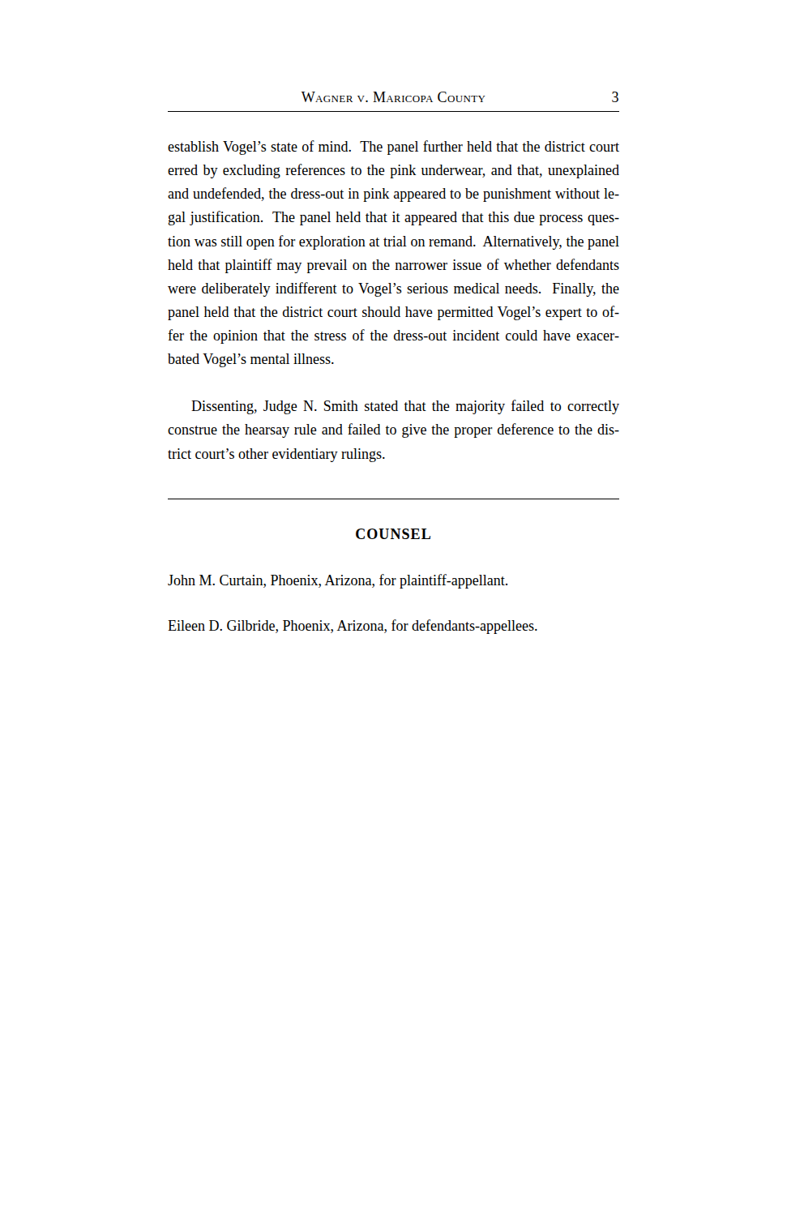Wagner v. Maricopa County
3
establish Vogel’s state of mind. The panel further held that the district court erred by excluding references to the pink underwear, and that, unexplained and undefended, the dress-out in pink appeared to be punishment without legal justification. The panel held that it appeared that this due process question was still open for exploration at trial on remand. Alternatively, the panel held that plaintiff may prevail on the narrower issue of whether defendants were deliberately indifferent to Vogel’s serious medical needs. Finally, the panel held that the district court should have permitted Vogel’s expert to offer the opinion that the stress of the dress-out incident could have exacerbated Vogel’s mental illness.
Dissenting, Judge N. Smith stated that the majority failed to correctly construe the hearsay rule and failed to give the proper deference to the district court’s other evidentiary rulings.
COUNSEL
John M. Curtain, Phoenix, Arizona, for plaintiff-appellant.
Eileen D. Gilbride, Phoenix, Arizona, for defendants-appellees.